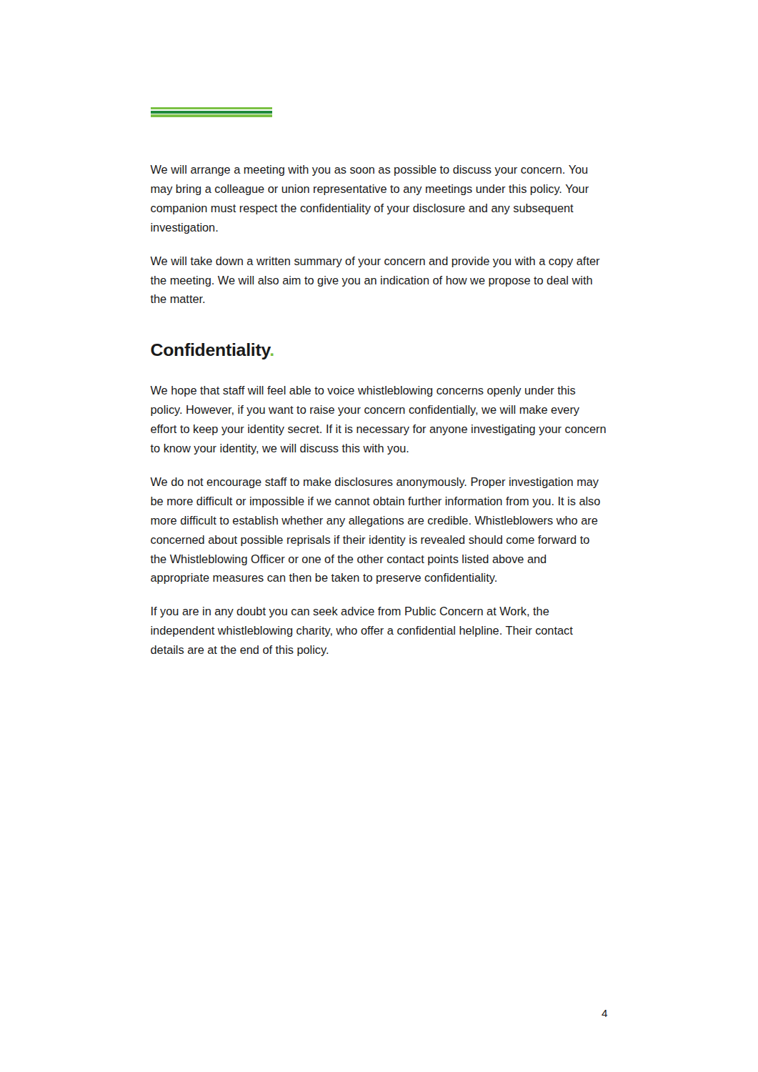We will arrange a meeting with you as soon as possible to discuss your concern. You may bring a colleague or union representative to any meetings under this policy. Your companion must respect the confidentiality of your disclosure and any subsequent investigation.
We will take down a written summary of your concern and provide you with a copy after the meeting. We will also aim to give you an indication of how we propose to deal with the matter.
Confidentiality.
We hope that staff will feel able to voice whistleblowing concerns openly under this policy. However, if you want to raise your concern confidentially, we will make every effort to keep your identity secret. If it is necessary for anyone investigating your concern to know your identity, we will discuss this with you.
We do not encourage staff to make disclosures anonymously. Proper investigation may be more difficult or impossible if we cannot obtain further information from you. It is also more difficult to establish whether any allegations are credible. Whistleblowers who are concerned about possible reprisals if their identity is revealed should come forward to the Whistleblowing Officer or one of the other contact points listed above and appropriate measures can then be taken to preserve confidentiality.
If you are in any doubt you can seek advice from Public Concern at Work, the independent whistleblowing charity, who offer a confidential helpline. Their contact details are at the end of this policy.
4